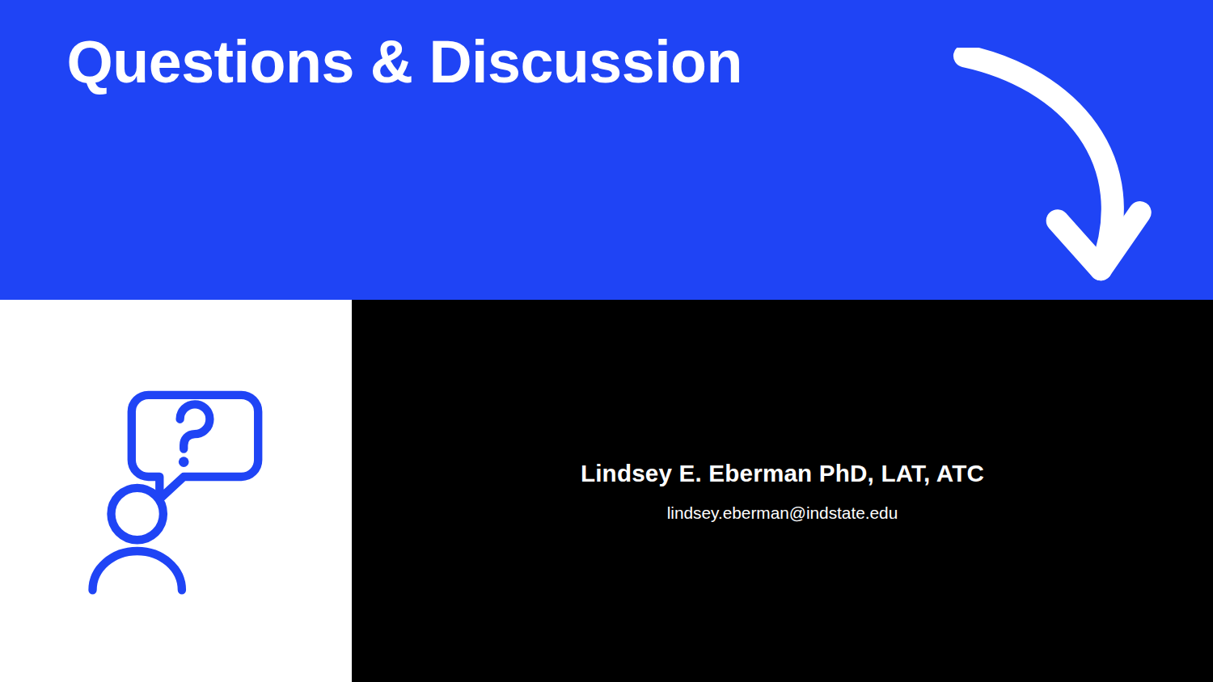Questions & Discussion
Lindsey E. Eberman PhD, LAT, ATC
lindsey.eberman@indstate.edu